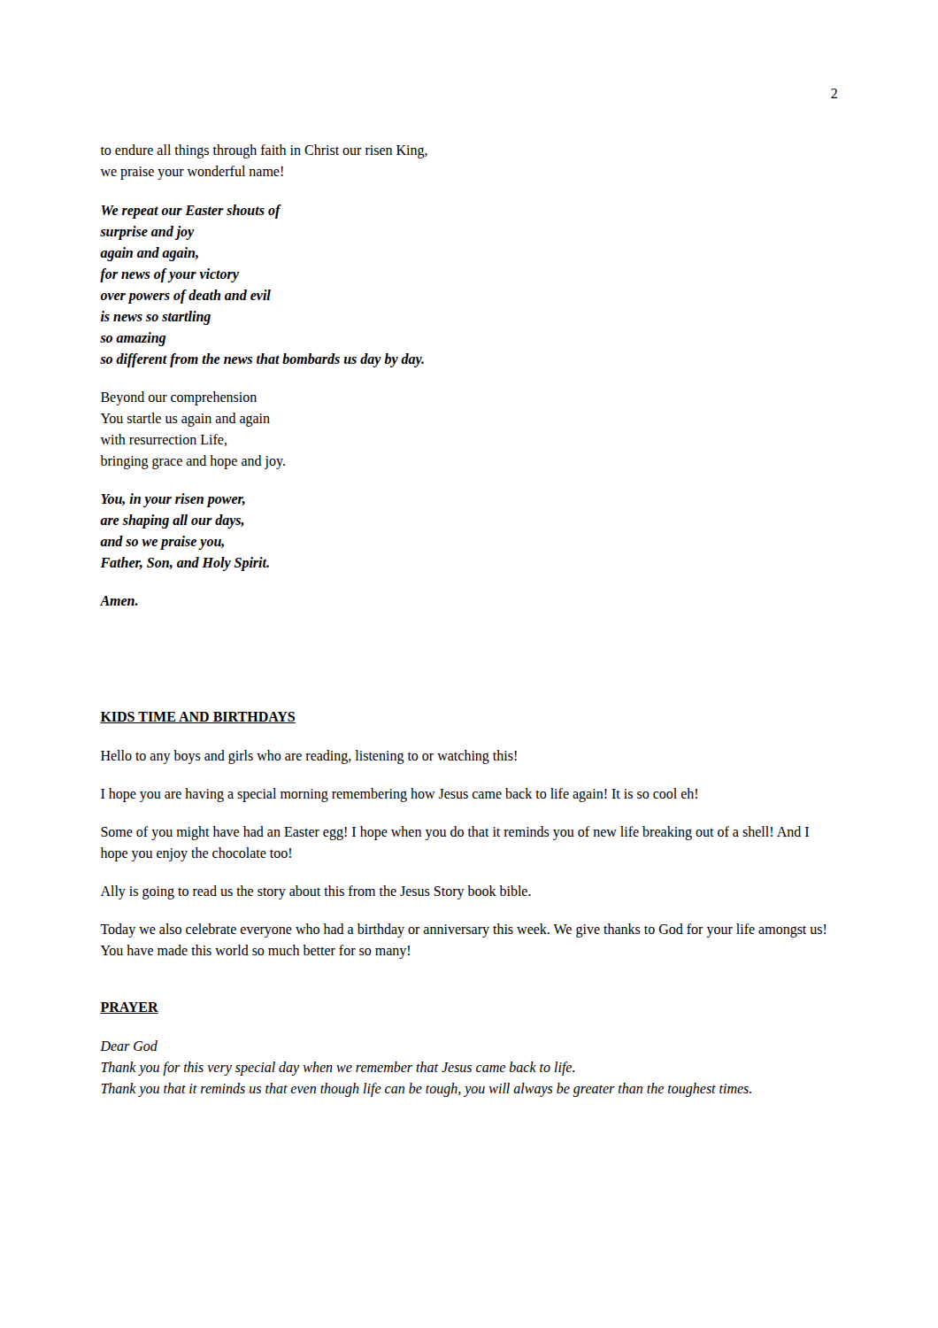2
to endure all things through faith in Christ our risen King,
we praise your wonderful name!
We repeat our Easter shouts of
surprise and joy
again and again,
for news of your victory
over powers of death and evil
is news so startling
so amazing
so different from the news that bombards us day by day.
Beyond our comprehension
You startle us again and again
with resurrection Life,
bringing grace and hope and joy.
You, in your risen power,
are shaping all our days,
and so we praise you,
Father, Son, and Holy Spirit.
Amen.
KIDS TIME AND BIRTHDAYS
Hello to any boys and girls who are reading, listening to or watching this!
I hope you are having a special morning remembering how Jesus came back to life again! It is so cool eh!
Some of you might have had an Easter egg! I hope when you do that it reminds you of new life breaking out of a shell! And I hope you enjoy the chocolate too!
Ally is going to read us the story about this from the Jesus Story book bible.
Today we also celebrate everyone who had a birthday or anniversary this week. We give thanks to God for your life amongst us! You have made this world so much better for so many!
PRAYER
Dear God
Thank you for this very special day when we remember that Jesus came back to life.
Thank you that it reminds us that even though life can be tough, you will always be greater than the toughest times.